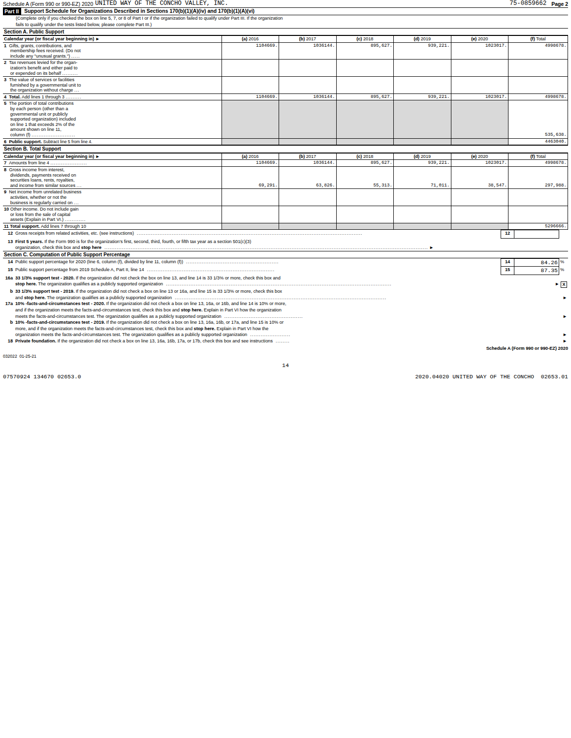Schedule A (Form 990 or 990-EZ) 2020 UNITED WAY OF THE CONCHO VALLEY, INC. 75-0859662 Page 2
Part II
Support Schedule for Organizations Described in Sections 170(b)(1)(A)(iv) and 170(b)(1)(A)(vi)
(Complete only if you checked the box on line 5, 7, or 8 of Part I or if the organization failed to qualify under Part III. If the organization
fails to qualify under the tests listed below, please complete Part III.)
Section A. Public Support
| Calendar year (or fiscal year beginning in) ► | (a) 2016 | (b) 2017 | (c) 2018 | (d) 2019 | (e) 2020 | (f) Total |
| 1 Gifts, grants, contributions, and membership fees received. (Do not include any "unusual grants.") ..... | 1104669. | 1036144. | 895,627. | 939,221. | 1023017. | 4998678. |
| 2 Tax revenues levied for the organ- ization's benefit and either paid to or expended on its behalf ......... | | | | | | |
| 3 The value of services or facilities furnished by a governmental unit to the organization without charge ... | | | | | | |
| 4 Total. Add lines 1 through 3 ......... | 1104669. | 1036144. | 895,627. | 939,221. | 1023017. | 4998678. |
| 5 The portion of total contributions by each person (other than a governmental unit or publicly supported organization) included on line 1 that exceeds 2% of the amount shown on line 11, column (f) ......................... | | | | | | 535,638. |
| 6 Public support. Subtract line 5 from line 4. | | | | | | 4463040. |
Section B. Total Support
| Calendar year (or fiscal year beginning in) ► | (a) 2016 | (b) 2017 | (c) 2018 | (d) 2019 | (e) 2020 | (f) Total |
| 7 Amounts from line 4 ..................... | 1104669. | 1036144. | 895,627. | 939,221. | 1023017. | 4998678. |
| 8 Gross income from interest, dividends, payments received on securities loans, rents, royalties, and income from similar sources ... | 69,291. | 63,826. | 55,313. | 71,011. | 38,547. | 297,988. |
| 9 Net income from unrelated business activities, whether or not the business is regularly carried on ... | | | | | | |
| 10 Other income. Do not include gain or loss from the sale of capital assets (Explain in Part VI.) ............ | | | | | | |
| 11 Total support. Add lines 7 through 10 | | | | | | 5296666. |
| 12 | Gross receipts from related activities, etc. (see instructions) ................................................................................................................................. | 12 | | |
| 13 | First 5 years. If the Form 990 is for the organization's first, second, third, fourth, or fifth tax year as a section 501(c)(3) |
| | organization, check this box and stop here ......................................................................................................................................................................................... ► |
Section C. Computation of Public Support Percentage
| 14 | Public support percentage for 2020 (line 6, column (f), divided by line 11, column (f)) ..................................................... | 14 | 84.26 | % |
| 15 | Public support percentage from 2019 Schedule A, Part II, line 14 ......................................................................... | 15 | 87.35 | % |
| 16a | 33 1/3% support test - 2020. If the organization did not check the box on line 13, and line 14 is 33 1/3% or more, check this box and | |
| | stop here. The organization qualifies as a publicly supported organization ................................................................................................................................. | ► X |
| b | 33 1/3% support test - 2019. If the organization did not check a box on line 13 or 16a, and line 15 is 33 1/3% or more, check this box | |
| | and stop here. The organization qualifies as a publicly supported organization ......................................................................................................................... | ► |
| 17a | 10% -facts-and-circumstances test - 2020. If the organization did not check a box on line 13, 16a, or 16b, and line 14 is 10% or more, | |
| | and if the organization meets the facts-and-circumstances test, check this box and stop here. Explain in Part VI how the organization | |
| | meets the facts-and-circumstances test. The organization qualifies as a publicly supported organization ............................................. | ► |
| b | 10% -facts-and-circumstances test - 2019. If the organization did not check a box on line 13, 16a, 16b, or 17a, and line 15 is 10% or | |
| | more, and if the organization meets the facts-and-circumstances test, check this box and stop here. Explain in Part VI how the | |
| | organization meets the facts-and-circumstances test. The organization qualifies as a publicly supported organization ....................... | ► |
| 18 | Private foundation. If the organization did not check a box on line 13, 16a, 16b, 17a, or 17b, check this box and see instructions ........ | ► |
Schedule A (Form 990 or 990-EZ) 2020
032022 01-25-21
14
07570924 134670 02653.0
2020.04020 UNITED WAY OF THE CONCHO 02653.01